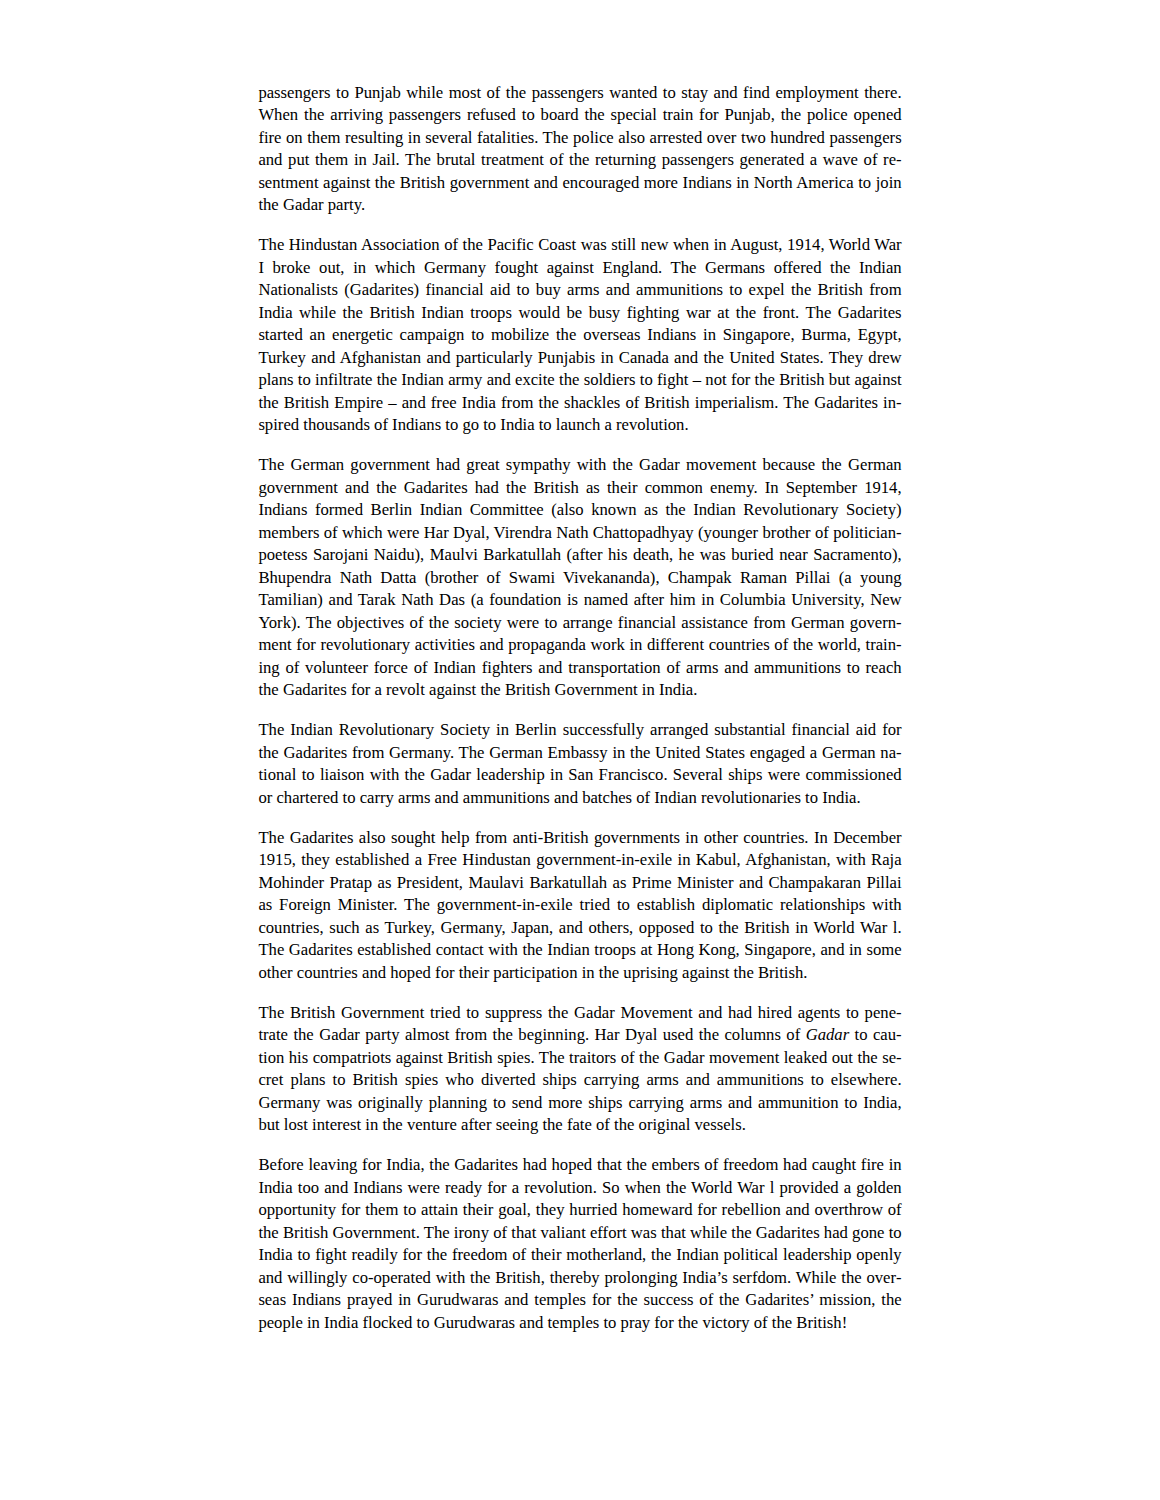passengers to Punjab while most of the passengers wanted to stay and find employment there. When the arriving passengers refused to board the special train for Punjab, the police opened fire on them resulting in several fatalities. The police also arrested over two hundred passengers and put them in Jail. The brutal treatment of the returning passengers generated a wave of resentment against the British government and encouraged more Indians in North America to join the Gadar party.
The Hindustan Association of the Pacific Coast was still new when in August, 1914, World War I broke out, in which Germany fought against England. The Germans offered the Indian Nationalists (Gadarites) financial aid to buy arms and ammunitions to expel the British from India while the British Indian troops would be busy fighting war at the front. The Gadarites started an energetic campaign to mobilize the overseas Indians in Singapore, Burma, Egypt, Turkey and Afghanistan and particularly Punjabis in Canada and the United States. They drew plans to infiltrate the Indian army and excite the soldiers to fight – not for the British but against the British Empire – and free India from the shackles of British imperialism. The Gadarites inspired thousands of Indians to go to India to launch a revolution.
The German government had great sympathy with the Gadar movement because the German government and the Gadarites had the British as their common enemy. In September 1914, Indians formed Berlin Indian Committee (also known as the Indian Revolutionary Society) members of which were Har Dyal, Virendra Nath Chattopadhyay (younger brother of politician-poetess Sarojani Naidu), Maulvi Barkatullah (after his death, he was buried near Sacramento), Bhupendra Nath Datta (brother of Swami Vivekananda), Champak Raman Pillai (a young Tamilian) and Tarak Nath Das (a foundation is named after him in Columbia University, New York). The objectives of the society were to arrange financial assistance from German government for revolutionary activities and propaganda work in different countries of the world, training of volunteer force of Indian fighters and transportation of arms and ammunitions to reach the Gadarites for a revolt against the British Government in India.
The Indian Revolutionary Society in Berlin successfully arranged substantial financial aid for the Gadarites from Germany. The German Embassy in the United States engaged a German national to liaison with the Gadar leadership in San Francisco. Several ships were commissioned or chartered to carry arms and ammunitions and batches of Indian revolutionaries to India.
The Gadarites also sought help from anti-British governments in other countries. In December 1915, they established a Free Hindustan government-in-exile in Kabul, Afghanistan, with Raja Mohinder Pratap as President, Maulavi Barkatullah as Prime Minister and Champakaran Pillai as Foreign Minister. The government-in-exile tried to establish diplomatic relationships with countries, such as Turkey, Germany, Japan, and others, opposed to the British in World War l. The Gadarites established contact with the Indian troops at Hong Kong, Singapore, and in some other countries and hoped for their participation in the uprising against the British.
The British Government tried to suppress the Gadar Movement and had hired agents to penetrate the Gadar party almost from the beginning. Har Dyal used the columns of Gadar to caution his compatriots against British spies. The traitors of the Gadar movement leaked out the secret plans to British spies who diverted ships carrying arms and ammunitions to elsewhere. Germany was originally planning to send more ships carrying arms and ammunition to India, but lost interest in the venture after seeing the fate of the original vessels.
Before leaving for India, the Gadarites had hoped that the embers of freedom had caught fire in India too and Indians were ready for a revolution. So when the World War l provided a golden opportunity for them to attain their goal, they hurried homeward for rebellion and overthrow of the British Government. The irony of that valiant effort was that while the Gadarites had gone to India to fight readily for the freedom of their motherland, the Indian political leadership openly and willingly co-operated with the British, thereby prolonging India’s serfdom. While the overseas Indians prayed in Gurudwaras and temples for the success of the Gadarites’ mission, the people in India flocked to Gurudwaras and temples to pray for the victory of the British!